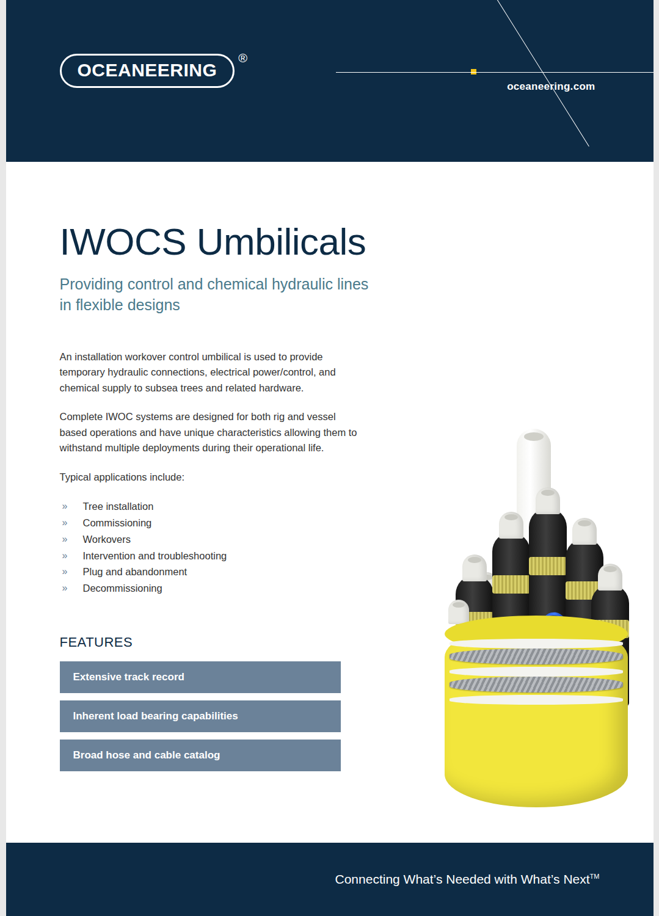OCEANEERING
®
oceaneering.com
IWOCS Umbilicals
Providing control and chemical hydraulic lines
in flexible designs
An installation workover control umbilical is used to provide temporary hydraulic connections, electrical power/control, and chemical supply to subsea trees and related hardware.
Complete IWOC systems are designed for both rig and vessel based operations and have unique characteristics allowing them to withstand multiple deployments during their operational life.
Typical applications include:
Tree installation
Commissioning
Workovers
Intervention and troubleshooting
Plug and abandonment
Decommissioning
FEATURES
Extensive track record
Inherent load bearing capabilities
Broad hose and cable catalog
Connecting What’s Needed with What’s NextTM